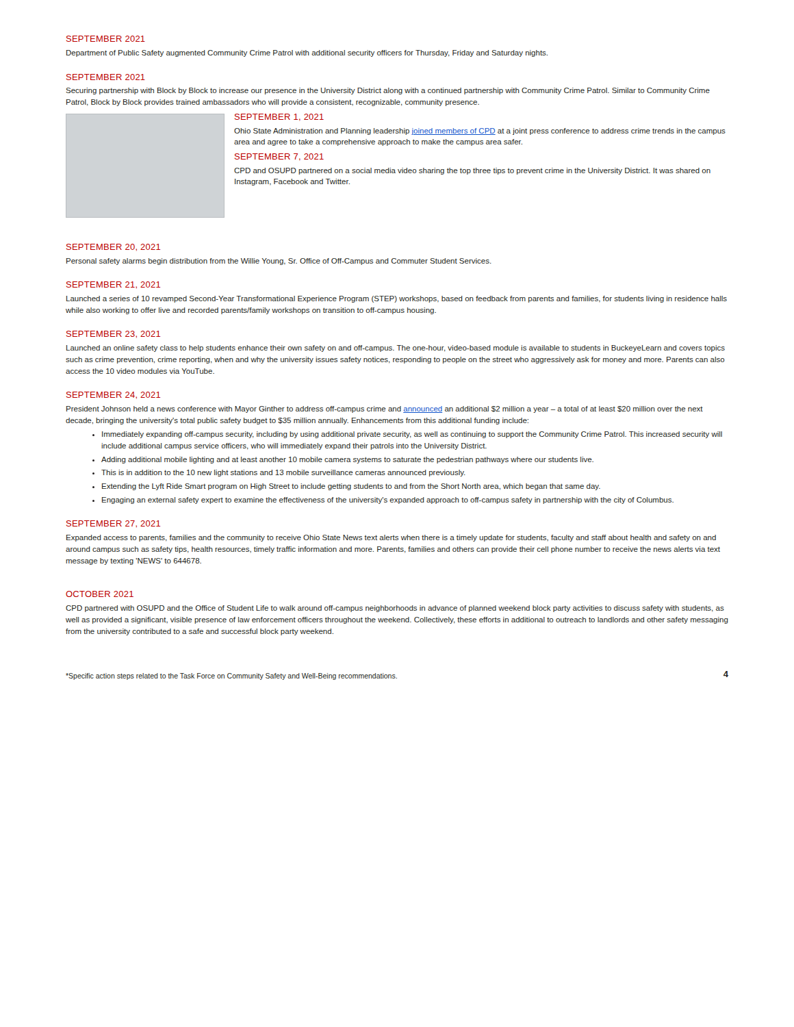SEPTEMBER 2021
Department of Public Safety augmented Community Crime Patrol with additional security officers for Thursday, Friday and Saturday nights.
SEPTEMBER 2021
Securing partnership with Block by Block to increase our presence in the University District along with a continued partnership with Community Crime Patrol. Similar to Community Crime Patrol, Block by Block provides trained ambassadors who will provide a consistent, recognizable, community presence.
Press conference photo
SEPTEMBER 1, 2021
Ohio State Administration and Planning leadership joined members of CPD at a joint press conference to address crime trends in the campus area and agree to take a comprehensive approach to make the campus area safer.
SEPTEMBER 7, 2021
CPD and OSUPD partnered on a social media video sharing the top three tips to prevent crime in the University District. It was shared on Instagram, Facebook and Twitter.
SEPTEMBER 20, 2021
Personal safety alarms begin distribution from the Willie Young, Sr. Office of Off-Campus and Commuter Student Services.
SEPTEMBER 21, 2021
Launched a series of 10 revamped Second-Year Transformational Experience Program (STEP) workshops, based on feedback from parents and families, for students living in residence halls while also working to offer live and recorded parents/family workshops on transition to off-campus housing.
SEPTEMBER 23, 2021
Launched an online safety class to help students enhance their own safety on and off-campus. The one-hour, video-based module is available to students in BuckeyeLearn and covers topics such as crime prevention, crime reporting, when and why the university issues safety notices, responding to people on the street who aggressively ask for money and more. Parents can also access the 10 video modules via YouTube.
SEPTEMBER 24, 2021
President Johnson held a news conference with Mayor Ginther to address off-campus crime and announced an additional $2 million a year – a total of at least $20 million over the next decade, bringing the university's total public safety budget to $35 million annually. Enhancements from this additional funding include:
Immediately expanding off-campus security, including by using additional private security, as well as continuing to support the Community Crime Patrol. This increased security will include additional campus service officers, who will immediately expand their patrols into the University District.
Adding additional mobile lighting and at least another 10 mobile camera systems to saturate the pedestrian pathways where our students live.
This is in addition to the 10 new light stations and 13 mobile surveillance cameras announced previously.
Extending the Lyft Ride Smart program on High Street to include getting students to and from the Short North area, which began that same day.
Engaging an external safety expert to examine the effectiveness of the university's expanded approach to off-campus safety in partnership with the city of Columbus.
SEPTEMBER 27, 2021
Expanded access to parents, families and the community to receive Ohio State News text alerts when there is a timely update for students, faculty and staff about health and safety on and around campus such as safety tips, health resources, timely traffic information and more. Parents, families and others can provide their cell phone number to receive the news alerts via text message by texting 'NEWS' to 644678.
OCTOBER 2021
CPD partnered with OSUPD and the Office of Student Life to walk around off-campus neighborhoods in advance of planned weekend block party activities to discuss safety with students, as well as provided a significant, visible presence of law enforcement officers throughout the weekend. Collectively, these efforts in additional to outreach to landlords and other safety messaging from the university contributed to a safe and successful block party weekend.
*Specific action steps related to the Task Force on Community Safety and Well-Being recommendations.
4